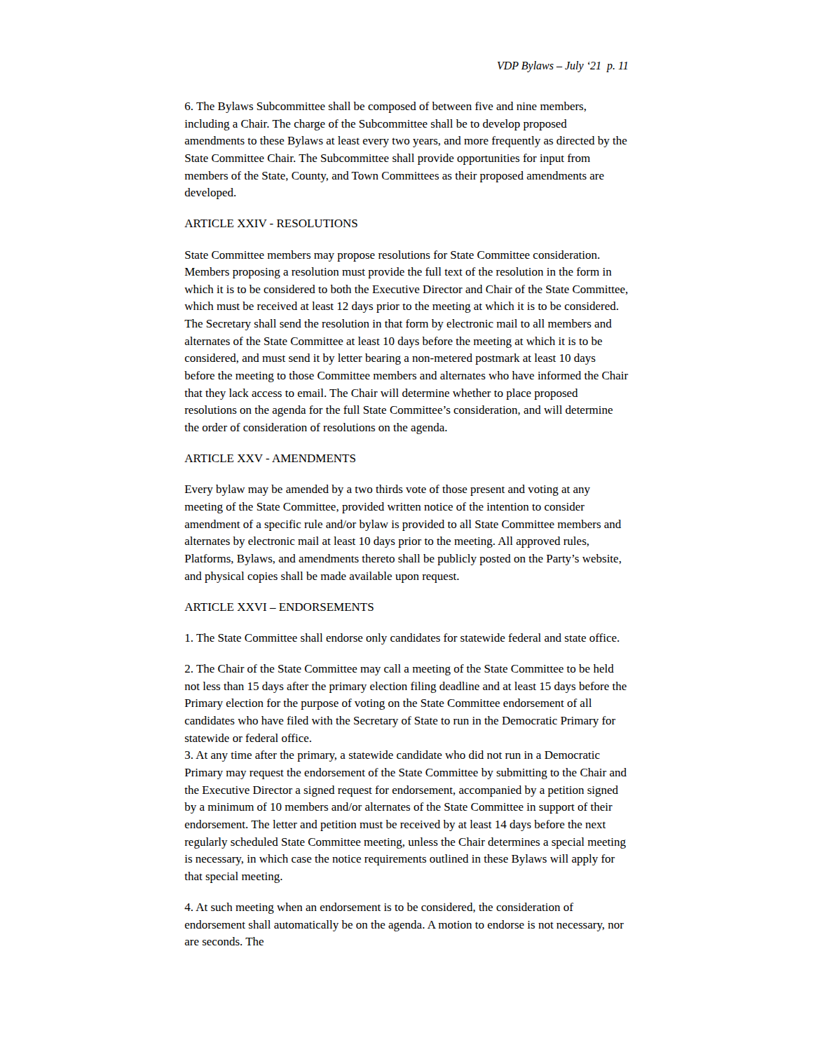VDP Bylaws – July ‘21 p. 11
6. The Bylaws Subcommittee shall be composed of between five and nine members, including a Chair. The charge of the Subcommittee shall be to develop proposed amendments to these Bylaws at least every two years, and more frequently as directed by the State Committee Chair. The Subcommittee shall provide opportunities for input from members of the State, County, and Town Committees as their proposed amendments are developed.
ARTICLE XXIV - RESOLUTIONS
State Committee members may propose resolutions for State Committee consideration. Members proposing a resolution must provide the full text of the resolution in the form in which it is to be considered to both the Executive Director and Chair of the State Committee, which must be received at least 12 days prior to the meeting at which it is to be considered. The Secretary shall send the resolution in that form by electronic mail to all members and alternates of the State Committee at least 10 days before the meeting at which it is to be considered, and must send it by letter bearing a non-metered postmark at least 10 days before the meeting to those Committee members and alternates who have informed the Chair that they lack access to email. The Chair will determine whether to place proposed resolutions on the agenda for the full State Committee’s consideration, and will determine the order of consideration of resolutions on the agenda.
ARTICLE XXV - AMENDMENTS
Every bylaw may be amended by a two thirds vote of those present and voting at any meeting of the State Committee, provided written notice of the intention to consider amendment of a specific rule and/or bylaw is provided to all State Committee members and alternates by electronic mail at least 10 days prior to the meeting. All approved rules, Platforms, Bylaws, and amendments thereto shall be publicly posted on the Party’s website, and physical copies shall be made available upon request.
ARTICLE XXVI – ENDORSEMENTS
1. The State Committee shall endorse only candidates for statewide federal and state office.
2. The Chair of the State Committee may call a meeting of the State Committee to be held not less than 15 days after the primary election filing deadline and at least 15 days before the Primary election for the purpose of voting on the State Committee endorsement of all candidates who have filed with the Secretary of State to run in the Democratic Primary for statewide or federal office.
3. At any time after the primary, a statewide candidate who did not run in a Democratic Primary may request the endorsement of the State Committee by submitting to the Chair and the Executive Director a signed request for endorsement, accompanied by a petition signed by a minimum of 10 members and/or alternates of the State Committee in support of their endorsement. The letter and petition must be received by at least 14 days before the next regularly scheduled State Committee meeting, unless the Chair determines a special meeting is necessary, in which case the notice requirements outlined in these Bylaws will apply for that special meeting.
4. At such meeting when an endorsement is to be considered, the consideration of endorsement shall automatically be on the agenda. A motion to endorse is not necessary, nor are seconds. The